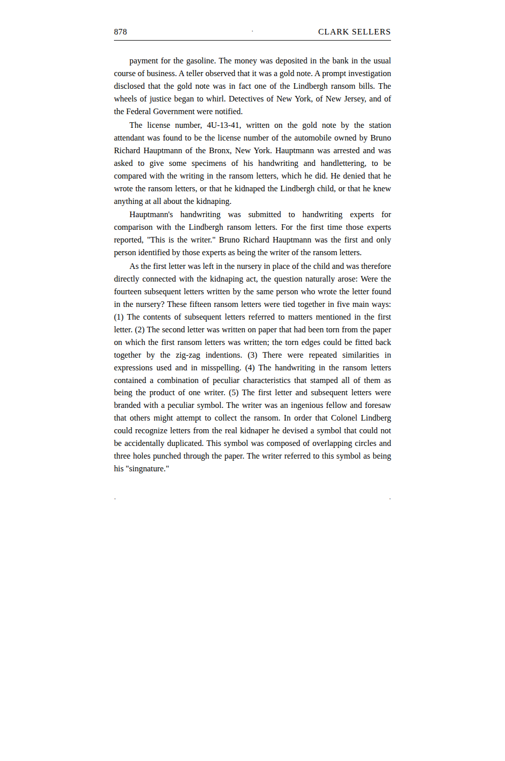878 · Clark Sellers
payment for the gasoline. The money was deposited in the bank in the usual course of business. A teller observed that it was a gold note. A prompt investigation disclosed that the gold note was in fact one of the Lindbergh ransom bills. The wheels of justice began to whirl. Detectives of New York, of New Jersey, and of the Federal Government were notified.
The license number, 4U-13-41, written on the gold note by the station attendant was found to be the license number of the automobile owned by Bruno Richard Hauptmann of the Bronx, New York. Hauptmann was arrested and was asked to give some specimens of his handwriting and handlettering, to be compared with the writing in the ransom letters, which he did. He denied that he wrote the ransom letters, or that he kidnaped the Lindbergh child, or that he knew anything at all about the kidnaping.
Hauptmann's handwriting was submitted to handwriting experts for comparison with the Lindbergh ransom letters. For the first time those experts reported, "This is the writer." Bruno Richard Hauptmann was the first and only person identified by those experts as being the writer of the ransom letters.
As the first letter was left in the nursery in place of the child and was therefore directly connected with the kidnaping act, the question naturally arose: Were the fourteen subsequent letters written by the same person who wrote the letter found in the nursery? These fifteen ransom letters were tied together in five main ways: (1) The contents of subsequent letters referred to matters mentioned in the first letter. (2) The second letter was written on paper that had been torn from the paper on which the first ransom letters was written; the torn edges could be fitted back together by the zig-zag indentions. (3) There were repeated similarities in expressions used and in misspelling. (4) The handwriting in the ransom letters contained a combination of peculiar characteristics that stamped all of them as being the product of one writer. (5) The first letter and subsequent letters were branded with a peculiar symbol. The writer was an ingenious fellow and foresaw that others might attempt to collect the ransom. In order that Colonel Lindberg could recognize letters from the real kidnaper he devised a symbol that could not be accidentally duplicated. This symbol was composed of overlapping circles and three holes punched through the paper. The writer referred to this symbol as being his "singnature."
· ·